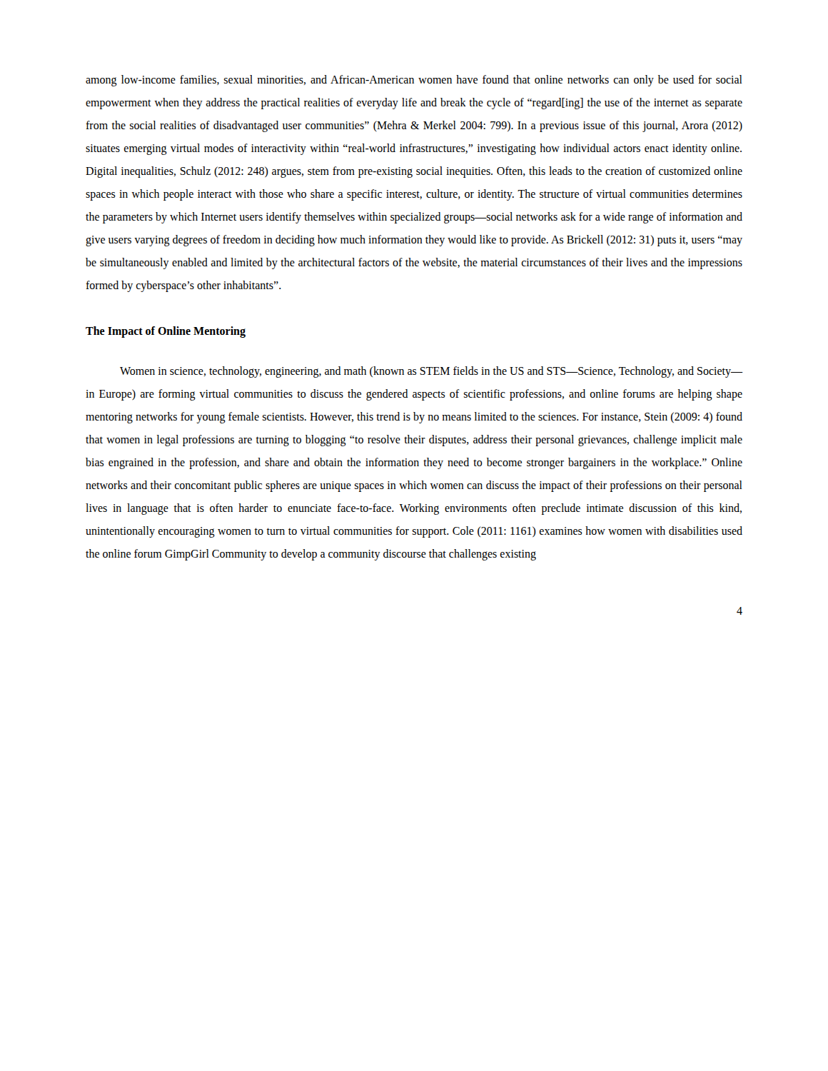among low-income families, sexual minorities, and African-American women have found that online networks can only be used for social empowerment when they address the practical realities of everyday life and break the cycle of “regard[ing] the use of the internet as separate from the social realities of disadvantaged user communities” (Mehra & Merkel 2004: 799). In a previous issue of this journal, Arora (2012) situates emerging virtual modes of interactivity within “real-world infrastructures,” investigating how individual actors enact identity online. Digital inequalities, Schulz (2012: 248) argues, stem from pre-existing social inequities. Often, this leads to the creation of customized online spaces in which people interact with those who share a specific interest, culture, or identity. The structure of virtual communities determines the parameters by which Internet users identify themselves within specialized groups—social networks ask for a wide range of information and give users varying degrees of freedom in deciding how much information they would like to provide. As Brickell (2012: 31) puts it, users “may be simultaneously enabled and limited by the architectural factors of the website, the material circumstances of their lives and the impressions formed by cyberspace’s other inhabitants”.
The Impact of Online Mentoring
Women in science, technology, engineering, and math (known as STEM fields in the US and STS—Science, Technology, and Society—in Europe) are forming virtual communities to discuss the gendered aspects of scientific professions, and online forums are helping shape mentoring networks for young female scientists. However, this trend is by no means limited to the sciences. For instance, Stein (2009: 4) found that women in legal professions are turning to blogging “to resolve their disputes, address their personal grievances, challenge implicit male bias engrained in the profession, and share and obtain the information they need to become stronger bargainers in the workplace.” Online networks and their concomitant public spheres are unique spaces in which women can discuss the impact of their professions on their personal lives in language that is often harder to enunciate face-to-face. Working environments often preclude intimate discussion of this kind, unintentionally encouraging women to turn to virtual communities for support. Cole (2011: 1161) examines how women with disabilities used the online forum GimpGirl Community to develop a community discourse that challenges existing
4